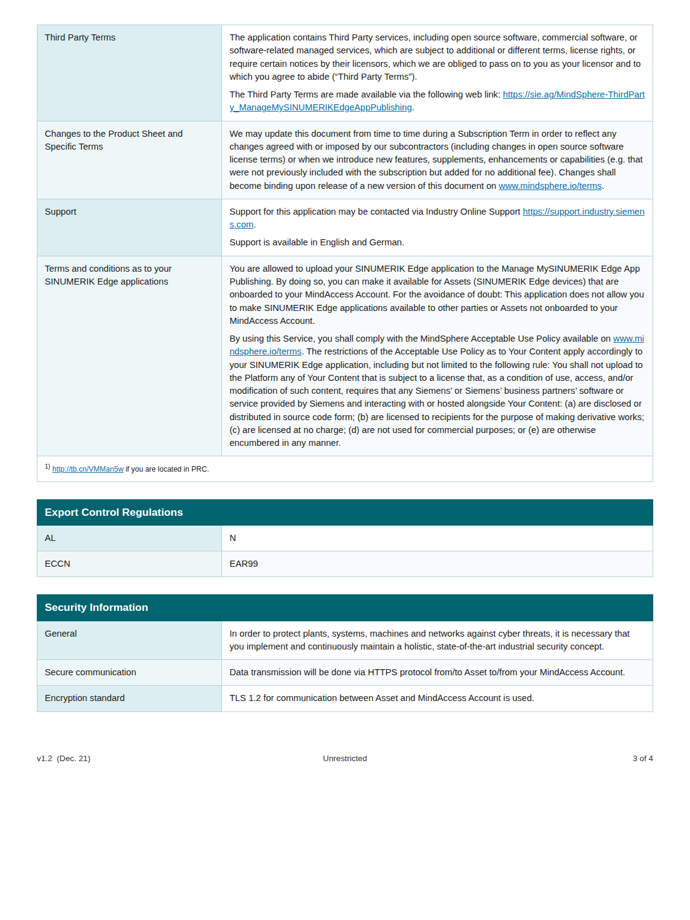| Third Party Terms | The application contains Third Party services, including open source software, commercial software, or software-related managed services, which are subject to additional or different terms, license rights, or require certain notices by their licensors, which we are obliged to pass on to you as your licensor and to which you agree to abide (“Third Party Terms”). The Third Party Terms are made available via the following web link: https://sie.ag/MindSphere-ThirdParty_ManageMySINUMERIKEdgeAppPublishing . |
| Changes to the Product Sheet and Specific Terms | We may update this document from time to time during a Subscription Term in order to reflect any changes agreed with or imposed by our subcontractors (including changes in open source software license terms) or when we introduce new features, supplements, enhancements or capabilities (e.g. that were not previously included with the subscription but added for no additional fee). Changes shall become binding upon release of a new version of this document on www.mindsphere.io/terms . |
| Support | Support for this application may be contacted via Industry Online Support https://support.industry.siemens.com . Support is available in English and German. |
| Terms and conditions as to your SINUMERIK Edge applications | You are allowed to upload your SINUMERIK Edge application to the Manage MySINUMERIK Edge App Publishing. By doing so, you can make it available for Assets (SINUMERIK Edge devices) that are onboarded to your MindAccess Account. For the avoidance of doubt: This application does not allow you to make SINUMERIK Edge applications available to other parties or Assets not onboarded to your MindAccess Account. By using this Service, you shall comply with the MindSphere Acceptable Use Policy available on www.mindsphere.io/terms . The restrictions of the Acceptable Use Policy as to Your Content apply accordingly to your SINUMERIK Edge application, including but not limited to the following rule: You shall not upload to the Platform any of Your Content that is subject to a license that, as a condition of use, access, and/or modification of such content, requires that any Siemens’ or Siemens’ business partners’ software or service provided by Siemens and interacting with or hosted alongside Your Content: (a) are disclosed or distributed in source code form; (b) are licensed to recipients for the purpose of making derivative works; (c) are licensed at no charge; (d) are not used for commercial purposes; or (e) are otherwise encumbered in any manner. |
| 1) http://tb.cn/VMMan5w if you are located in PRC. |
| Export Control Regulations |
| AL | N |
| ECCN | EAR99 |
| Security Information |
| General | In order to protect plants, systems, machines and networks against cyber threats, it is necessary that you implement and continuously maintain a holistic, state-of-the-art industrial security concept. |
| Secure communication | Data transmission will be done via HTTPS protocol from/to Asset to/from your MindAccess Account. |
| Encryption standard | TLS 1.2 for communication between Asset and MindAccess Account is used. |
v1.2 (Dec. 21) Unrestricted 3 of 4